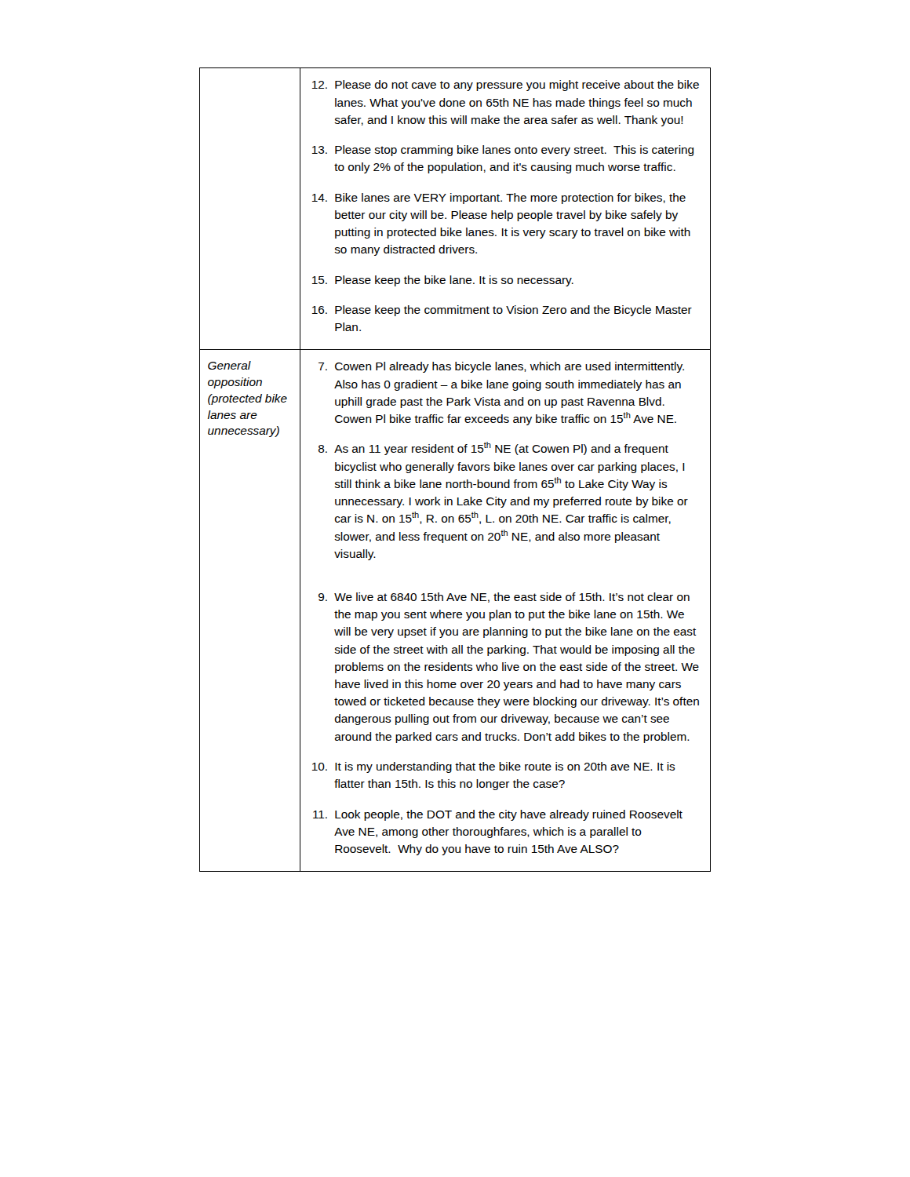| | Please do not cave to any pressure you might receive about the bike lanes. What you've done on 65th NE has made things feel so much safer, and I know this will make the area safer as well. Thank you! Please stop cramming bike lanes onto every street. This is catering to only 2% of the population, and it's causing much worse traffic. Bike lanes are VERY important. The more protection for bikes, the better our city will be. Please help people travel by bike safely by putting in protected bike lanes. It is very scary to travel on bike with so many distracted drivers. Please keep the bike lane. It is so necessary. Please keep the commitment to Vision Zero and the Bicycle Master Plan. |
| General opposition (protected bike lanes are unnecessary) | Cowen Pl already has bicycle lanes, which are used intermittently. Also has 0 gradient – a bike lane going south immediately has an uphill grade past the Park Vista and on up past Ravenna Blvd. Cowen Pl bike traffic far exceeds any bike traffic on 15 th Ave NE. As an 11 year resident of 15 th NE (at Cowen Pl) and a frequent bicyclist who generally favors bike lanes over car parking places, I still think a bike lane north-bound from 65 th to Lake City Way is unnecessary. I work in Lake City and my preferred route by bike or car is N. on 15 th , R. on 65 th , L. on 20th NE. Car traffic is calmer, slower, and less frequent on 20 th NE, and also more pleasant visually. We live at 6840 15th Ave NE, the east side of 15th. It’s not clear on the map you sent where you plan to put the bike lane on 15th. We will be very upset if you are planning to put the bike lane on the east side of the street with all the parking. That would be imposing all the problems on the residents who live on the east side of the street. We have lived in this home over 20 years and had to have many cars towed or ticketed because they were blocking our driveway. It’s often dangerous pulling out from our driveway, because we can’t see around the parked cars and trucks. Don’t add bikes to the problem. It is my understanding that the bike route is on 20th ave NE. It is flatter than 15th. Is this no longer the case? Look people, the DOT and the city have already ruined Roosevelt Ave NE, among other thoroughfares, which is a parallel to Roosevelt. Why do you have to ruin 15th Ave ALSO? |